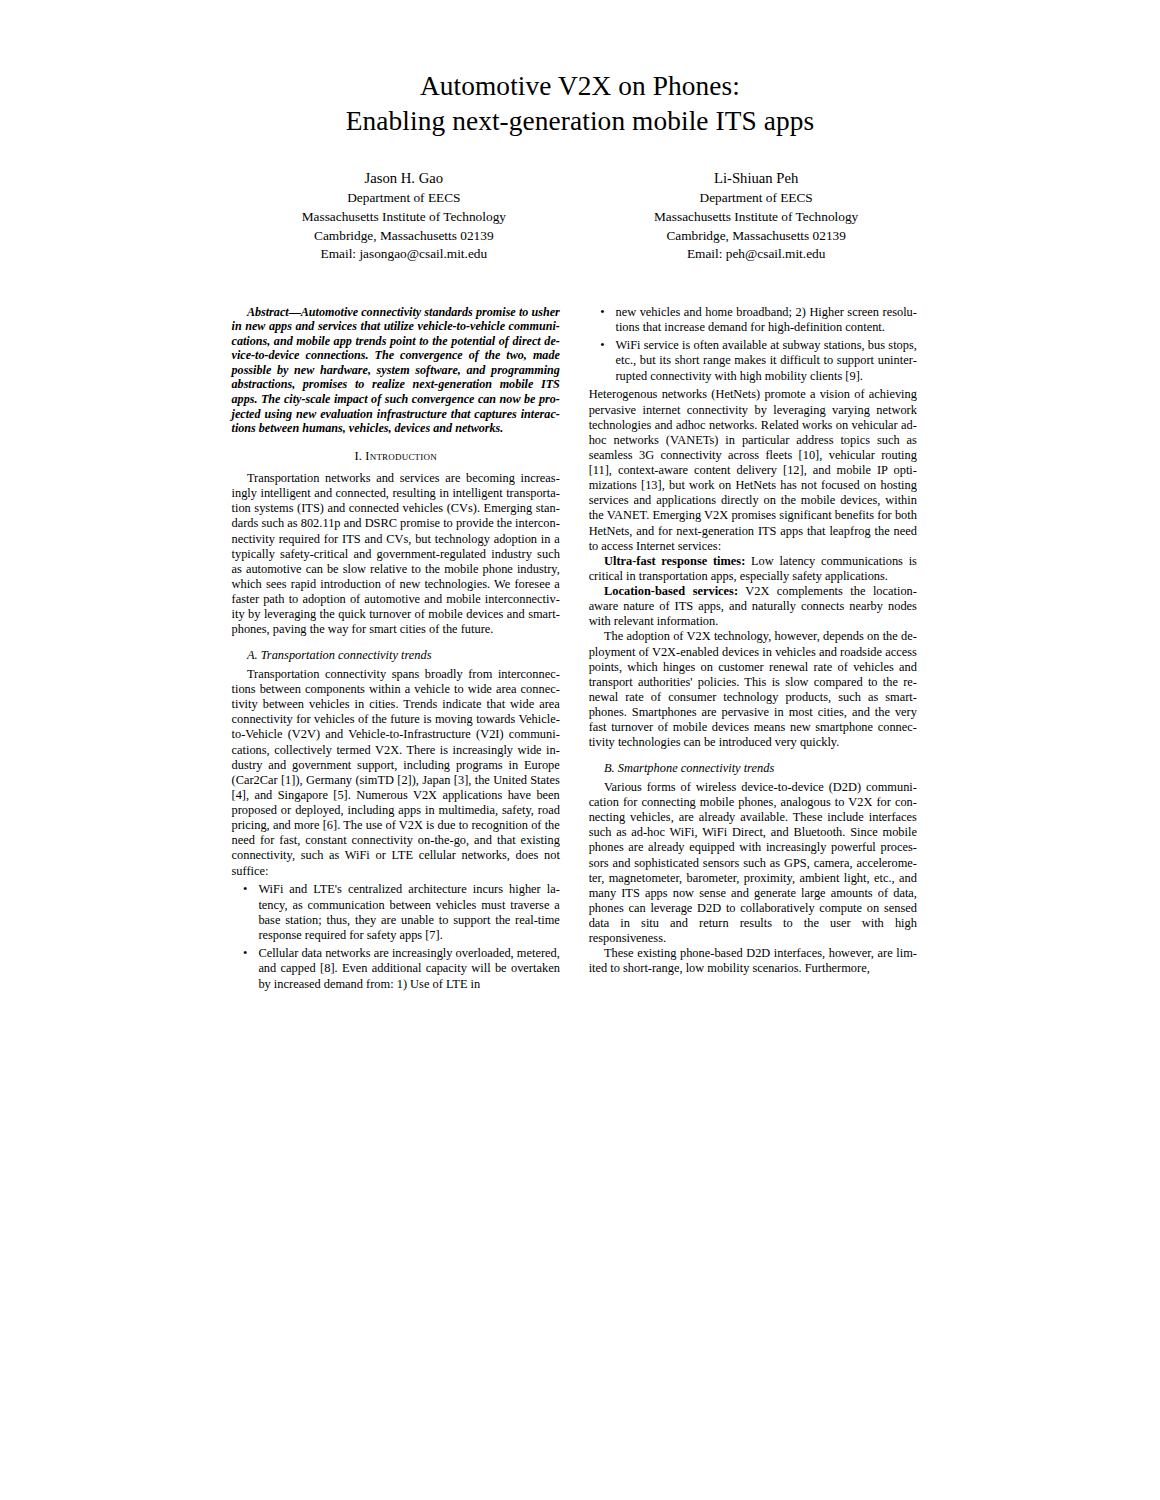Automotive V2X on Phones:
Enabling next-generation mobile ITS apps
Jason H. Gao
Department of EECS
Massachusetts Institute of Technology
Cambridge, Massachusetts 02139
Email: jasongao@csail.mit.edu
Li-Shiuan Peh
Department of EECS
Massachusetts Institute of Technology
Cambridge, Massachusetts 02139
Email: peh@csail.mit.edu
Abstract—Automotive connectivity standards promise to usher in new apps and services that utilize vehicle-to-vehicle communications, and mobile app trends point to the potential of direct device-to-device connections. The convergence of the two, made possible by new hardware, system software, and programming abstractions, promises to realize next-generation mobile ITS apps. The city-scale impact of such convergence can now be projected using new evaluation infrastructure that captures interactions between humans, vehicles, devices and networks.
I. Introduction
Transportation networks and services are becoming increasingly intelligent and connected, resulting in intelligent transportation systems (ITS) and connected vehicles (CVs). Emerging standards such as 802.11p and DSRC promise to provide the interconnectivity required for ITS and CVs, but technology adoption in a typically safety-critical and government-regulated industry such as automotive can be slow relative to the mobile phone industry, which sees rapid introduction of new technologies. We foresee a faster path to adoption of automotive and mobile interconnectivity by leveraging the quick turnover of mobile devices and smartphones, paving the way for smart cities of the future.
A. Transportation connectivity trends
Transportation connectivity spans broadly from interconnections between components within a vehicle to wide area connectivity between vehicles in cities. Trends indicate that wide area connectivity for vehicles of the future is moving towards Vehicle-to-Vehicle (V2V) and Vehicle-to-Infrastructure (V2I) communications, collectively termed V2X. There is increasingly wide industry and government support, including programs in Europe (Car2Car [1]), Germany (simTD [2]), Japan [3], the United States [4], and Singapore [5]. Numerous V2X applications have been proposed or deployed, including apps in multimedia, safety, road pricing, and more [6]. The use of V2X is due to recognition of the need for fast, constant connectivity on-the-go, and that existing connectivity, such as WiFi or LTE cellular networks, does not suffice:
WiFi and LTE's centralized architecture incurs higher latency, as communication between vehicles must traverse a base station; thus, they are unable to support the real-time response required for safety apps [7].
Cellular data networks are increasingly overloaded, metered, and capped [8]. Even additional capacity will be overtaken by increased demand from: 1) Use of LTE in
new vehicles and home broadband; 2) Higher screen resolutions that increase demand for high-definition content.
WiFi service is often available at subway stations, bus stops, etc., but its short range makes it difficult to support uninterrupted connectivity with high mobility clients [9].
Heterogenous networks (HetNets) promote a vision of achieving pervasive internet connectivity by leveraging varying network technologies and adhoc networks. Related works on vehicular adhoc networks (VANETs) in particular address topics such as seamless 3G connectivity across fleets [10], vehicular routing [11], context-aware content delivery [12], and mobile IP optimizations [13], but work on HetNets has not focused on hosting services and applications directly on the mobile devices, within the VANET. Emerging V2X promises significant benefits for both HetNets, and for next-generation ITS apps that leapfrog the need to access Internet services:
Ultra-fast response times: Low latency communications is critical in transportation apps, especially safety applications.
Location-based services: V2X complements the location-aware nature of ITS apps, and naturally connects nearby nodes with relevant information.
The adoption of V2X technology, however, depends on the deployment of V2X-enabled devices in vehicles and roadside access points, which hinges on customer renewal rate of vehicles and transport authorities' policies. This is slow compared to the renewal rate of consumer technology products, such as smartphones. Smartphones are pervasive in most cities, and the very fast turnover of mobile devices means new smartphone connectivity technologies can be introduced very quickly.
B. Smartphone connectivity trends
Various forms of wireless device-to-device (D2D) communication for connecting mobile phones, analogous to V2X for connecting vehicles, are already available. These include interfaces such as ad-hoc WiFi, WiFi Direct, and Bluetooth. Since mobile phones are already equipped with increasingly powerful processors and sophisticated sensors such as GPS, camera, accelerometer, magnetometer, barometer, proximity, ambient light, etc., and many ITS apps now sense and generate large amounts of data, phones can leverage D2D to collaboratively compute on sensed data in situ and return results to the user with high responsiveness.
These existing phone-based D2D interfaces, however, are limited to short-range, low mobility scenarios. Furthermore,